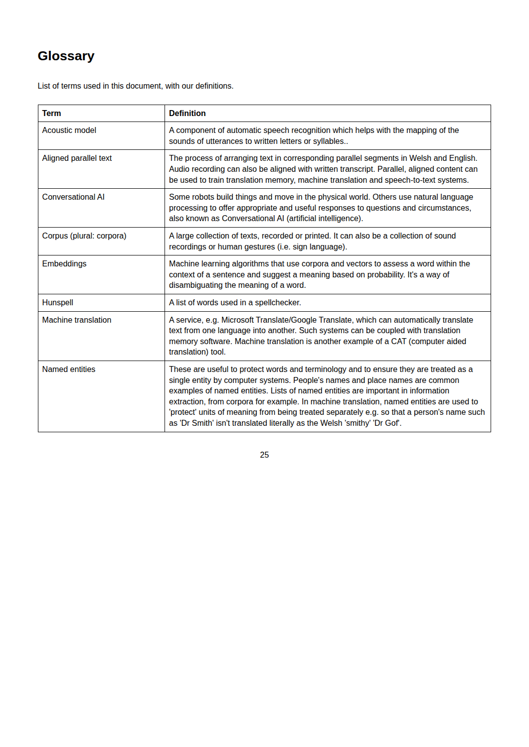Glossary
List of terms used in this document, with our definitions.
| Term | Definition |
| --- | --- |
| Acoustic model | A component of automatic speech recognition which helps with the mapping of the sounds of utterances to written letters or syllables.. |
| Aligned parallel text | The process of arranging text in corresponding parallel segments in Welsh and English. Audio recording can also be aligned with written transcript. Parallel, aligned content can be used to train translation memory, machine translation and speech-to-text systems. |
| Conversational AI | Some robots build things and move in the physical world. Others use natural language processing to offer appropriate and useful responses to questions and circumstances, also known as Conversational AI (artificial intelligence). |
| Corpus (plural: corpora) | A large collection of texts, recorded or printed. It can also be a collection of sound recordings or human gestures (i.e. sign language). |
| Embeddings | Machine learning algorithms that use corpora and vectors to assess a word within the context of a sentence and suggest a meaning based on probability. It's a way of disambiguating the meaning of a word. |
| Hunspell | A list of words used in a spellchecker. |
| Machine translation | A service, e.g. Microsoft Translate/Google Translate, which can automatically translate text from one language into another. Such systems can be coupled with translation memory software. Machine translation is another example of a CAT (computer aided translation) tool. |
| Named entities | These are useful to protect words and terminology and to ensure they are treated as a single entity by computer systems. People's names and place names are common examples of named entities. Lists of named entities are important in information extraction, from corpora for example. In machine translation, named entities are used to 'protect' units of meaning from being treated separately e.g. so that a person's name such as 'Dr Smith' isn't translated literally as the Welsh 'smithy' 'Dr Gof'. |
25